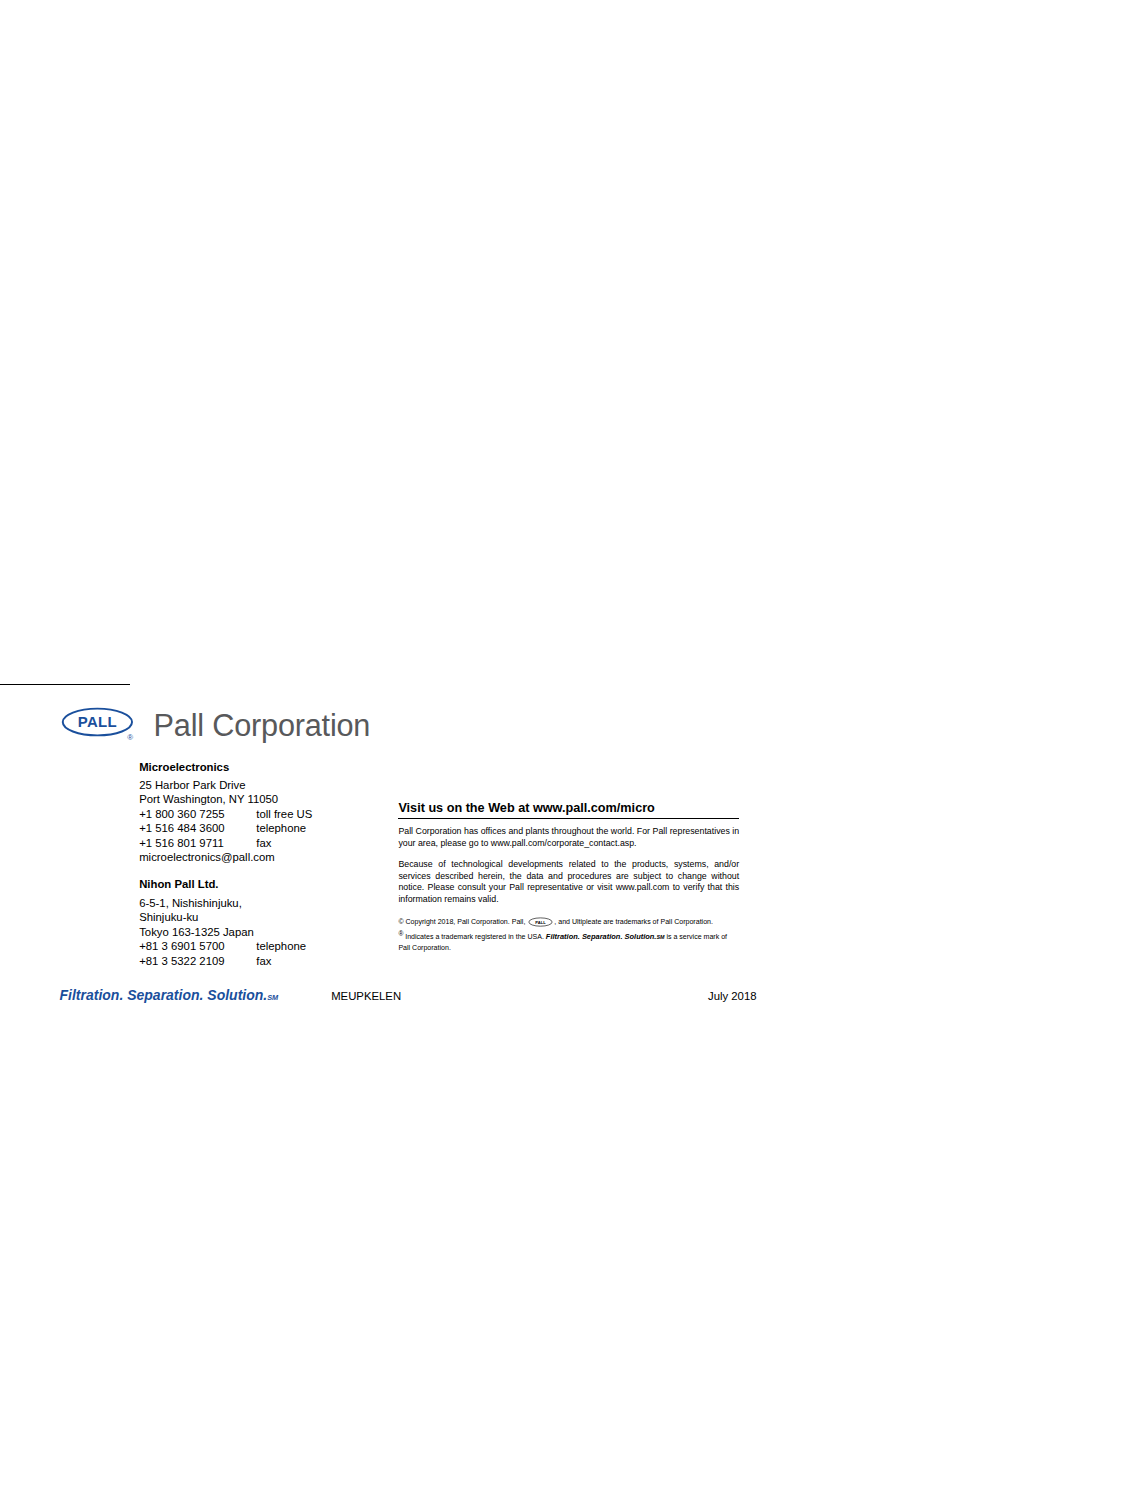PALL ®
Pall Corporation
Microelectronics
25 Harbor Park Drive Port Washington, NY 11050 +1 800 360 7255 toll free US +1 516 484 3600 telephone +1 516 801 9711 fax microelectronics@pall.com
Nihon Pall Ltd.
6-5-1, Nishishinjuku, Shinjuku-ku Tokyo 163-1325 Japan +81 3 6901 5700 telephone +81 3 5322 2109 fax
Visit us on the Web at www.pall.com/micro
Pall Corporation has offices and plants throughout the world. For Pall representatives in your area, please go to www.pall.com/corporate_contact.asp.
Because of technological developments related to the products, systems, and/or services described herein, the data and procedures are subject to change without notice. Please consult your Pall representative or visit www.pall.com to verify that this information remains valid.
© Copyright 2018, Pall Corporation. Pall, PALL, and Ultipleate are trademarks of Pall Corporation. ® Indicates a trademark registered in the USA. Filtration. Separation. Solution.SM is a service mark of Pall Corporation.
Filtration. Separation. Solution.SM
MEUPKELEN
July 2018